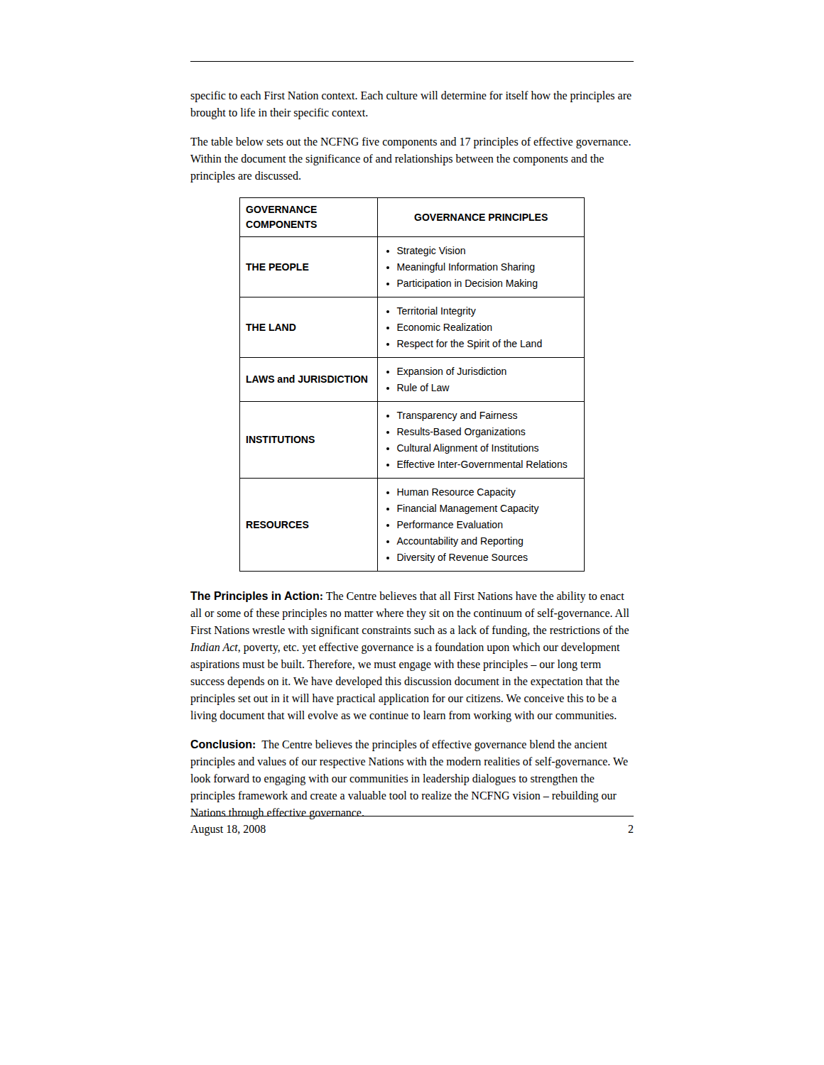specific to each First Nation context. Each culture will determine for itself how the principles are brought to life in their specific context.
The table below sets out the NCFNG five components and 17 principles of effective governance. Within the document the significance of and relationships between the components and the principles are discussed.
| GOVERNANCE COMPONENTS | GOVERNANCE PRINCIPLES |
| --- | --- |
| THE PEOPLE | Strategic Vision Meaningful Information Sharing Participation in Decision Making |
| THE LAND | Territorial Integrity Economic Realization Respect for the Spirit of the Land |
| LAWS and JURISDICTION | Expansion of Jurisdiction Rule of Law |
| INSTITUTIONS | Transparency and Fairness Results-Based Organizations Cultural Alignment of Institutions Effective Inter-Governmental Relations |
| RESOURCES | Human Resource Capacity Financial Management Capacity Performance Evaluation Accountability and Reporting Diversity of Revenue Sources |
The Principles in Action: The Centre believes that all First Nations have the ability to enact all or some of these principles no matter where they sit on the continuum of self-governance. All First Nations wrestle with significant constraints such as a lack of funding, the restrictions of the Indian Act, poverty, etc. yet effective governance is a foundation upon which our development aspirations must be built. Therefore, we must engage with these principles – our long term success depends on it. We have developed this discussion document in the expectation that the principles set out in it will have practical application for our citizens. We conceive this to be a living document that will evolve as we continue to learn from working with our communities.
Conclusion: The Centre believes the principles of effective governance blend the ancient principles and values of our respective Nations with the modern realities of self-governance. We look forward to engaging with our communities in leadership dialogues to strengthen the principles framework and create a valuable tool to realize the NCFNG vision – rebuilding our Nations through effective governance.
August 18, 2008 2